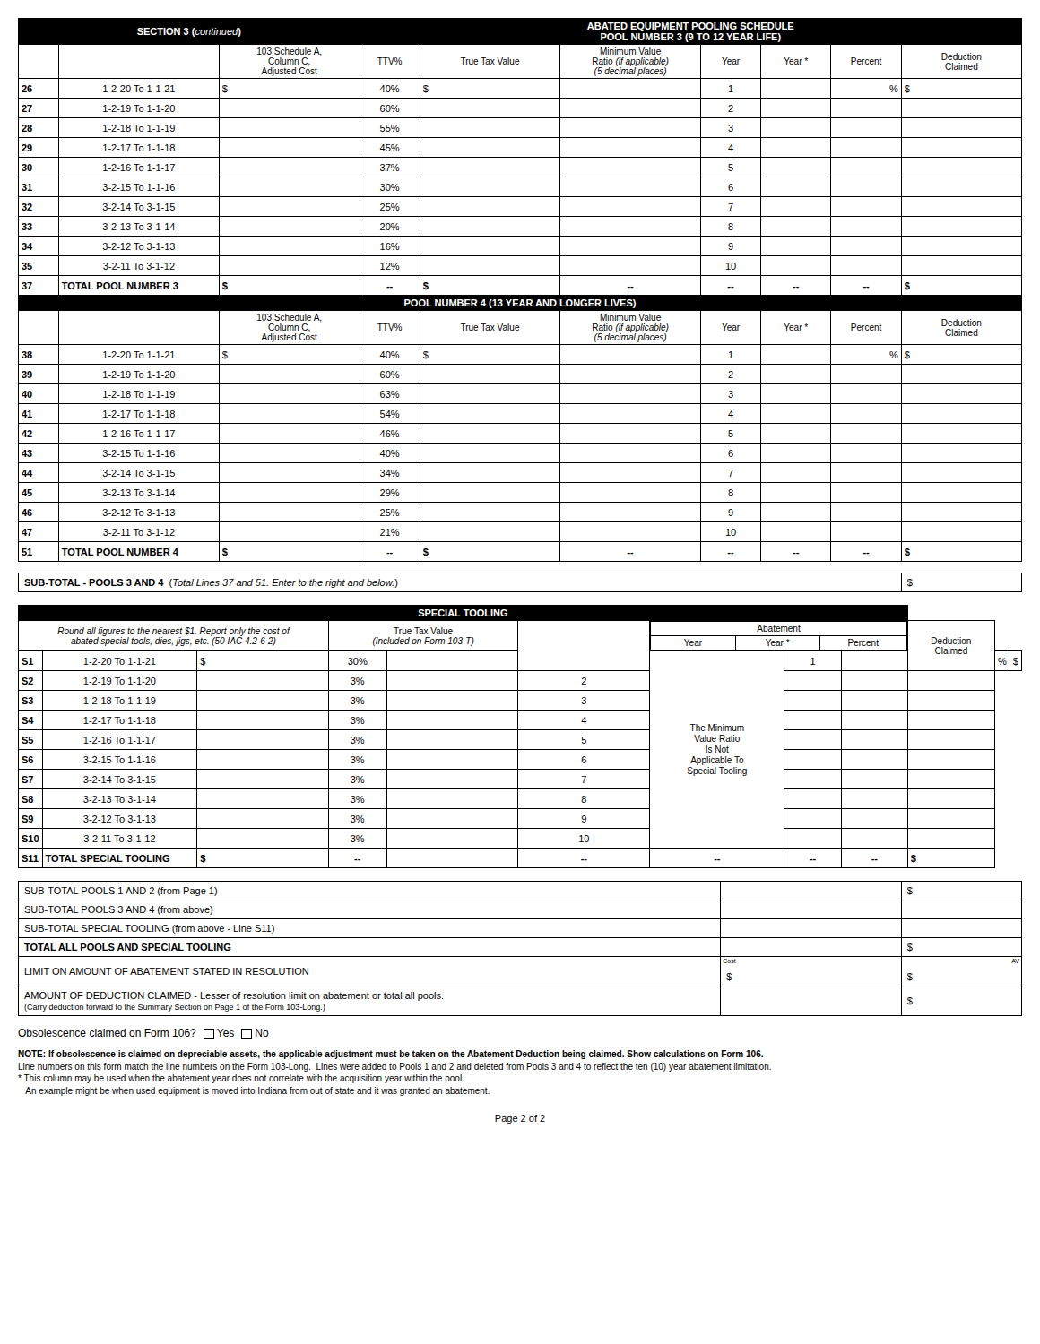| SECTION 3 ( continued ) | ABATED EQUIPMENT POOLING SCHEDULE POOL NUMBER 3 (9 TO 12 YEAR LIFE) |
| | | 103 Schedule A, Column C, Adjusted Cost | TTV% | True Tax Value | Minimum Value Ratio (if applicable) (5 decimal places) | Year | Year * | Percent | Deduction Claimed |
| 26 | 1-2-20 To 1-1-21 | $ | 40% | $ | | 1 | | % | $ |
| 27 | 1-2-19 To 1-1-20 | | 60% | | | 2 | | | |
| 28 | 1-2-18 To 1-1-19 | | 55% | | | 3 | | | |
| 29 | 1-2-17 To 1-1-18 | | 45% | | | 4 | | | |
| 30 | 1-2-16 To 1-1-17 | | 37% | | | 5 | | | |
| 31 | 3-2-15 To 1-1-16 | | 30% | | | 6 | | | |
| 32 | 3-2-14 To 3-1-15 | | 25% | | | 7 | | | |
| 33 | 3-2-13 To 3-1-14 | | 20% | | | 8 | | | |
| 34 | 3-2-12 To 3-1-13 | | 16% | | | 9 | | | |
| 35 | 3-2-11 To 3-1-12 | | 12% | | | 10 | | | |
| 37 | TOTAL POOL NUMBER 3 | $ | -- | $ | -- | -- | -- | -- | $ |
| POOL NUMBER 4 (13 YEAR AND LONGER LIVES) |
| | | 103 Schedule A, Column C, Adjusted Cost | TTV% | True Tax Value | Minimum Value Ratio (if applicable) (5 decimal places) | Year | Year * | Percent | Deduction Claimed |
| 38 | 1-2-20 To 1-1-21 | $ | 40% | $ | | 1 | | % | $ |
| 39 | 1-2-19 To 1-1-20 | | 60% | | | 2 | | | |
| 40 | 1-2-18 To 1-1-19 | | 63% | | | 3 | | | |
| 41 | 1-2-17 To 1-1-18 | | 54% | | | 4 | | | |
| 42 | 1-2-16 To 1-1-17 | | 46% | | | 5 | | | |
| 43 | 3-2-15 To 1-1-16 | | 40% | | | 6 | | | |
| 44 | 3-2-14 To 3-1-15 | | 34% | | | 7 | | | |
| 45 | 3-2-13 To 3-1-14 | | 29% | | | 8 | | | |
| 46 | 3-2-12 To 3-1-13 | | 25% | | | 9 | | | |
| 47 | 3-2-11 To 3-1-12 | | 21% | | | 10 | | | |
| 51 | TOTAL POOL NUMBER 4 | $ | -- | $ | -- | -- | -- | -- | $ |
| SUB-TOTAL - POOLS 3 AND 4 ( Total Lines 37 and 51. Enter to the right and below. ) | $ |
| SPECIAL TOOLING |
| Round all figures to the nearest $1. Report only the cost of abated special tools, dies, jigs, etc. (50 IAC 4.2-6-2) | True Tax Value (Included on Form 103-T) | | / Abatement / / Year / Year * / Percent / | Deduction Claimed |
| S1 | 1-2-20 To 1-1-21 | $ | 30% | | The Minimum Value Ratio Is Not Applicable To Special Tooling | 1 | | % | $ |
| S2 | 1-2-19 To 1-1-20 | | 3% | | 2 | | | |
| S3 | 1-2-18 To 1-1-19 | | 3% | | 3 | | | |
| S4 | 1-2-17 To 1-1-18 | | 3% | | 4 | | | |
| S5 | 1-2-16 To 1-1-17 | | 3% | | 5 | | | |
| S6 | 3-2-15 To 1-1-16 | | 3% | | 6 | | | |
| S7 | 3-2-14 To 3-1-15 | | 3% | | 7 | | | |
| S8 | 3-2-13 To 3-1-14 | | 3% | | 8 | | | |
| S9 | 3-2-12 To 3-1-13 | | 3% | | 9 | | | |
| S10 | 3-2-11 To 3-1-12 | | 3% | | 10 | | | |
| S11 | TOTAL SPECIAL TOOLING | $ | -- | | -- | -- | -- | -- | $ |
| SUB-TOTAL POOLS 1 AND 2 (from Page 1) | | $ |
| SUB-TOTAL POOLS 3 AND 4 (from above) | | |
| SUB-TOTAL SPECIAL TOOLING (from above - Line S11) | | |
| TOTAL ALL POOLS AND SPECIAL TOOLING | | $ |
| LIMIT ON AMOUNT OF ABATEMENT STATED IN RESOLUTION | Cost $ | AV $ |
| AMOUNT OF DEDUCTION CLAIMED - Lesser of resolution limit on abatement or total all pools. (Carry deduction forward to the Summary Section on Page 1 of the Form 103-Long.) | | $ |
Obsolescence claimed on Form 106? Yes No
NOTE: If obsolescence is claimed on depreciable assets, the applicable adjustment must be taken on the Abatement Deduction being claimed. Show calculations on Form 106.
Line numbers on this form match the line numbers on the Form 103-Long. Lines were added to Pools 1 and 2 and deleted from Pools 3 and 4 to reflect the ten (10) year abatement limitation.
* This column may be used when the abatement year does not correlate with the acquisition year within the pool.
An example might be when used equipment is moved into Indiana from out of state and it was granted an abatement.
Page 2 of 2